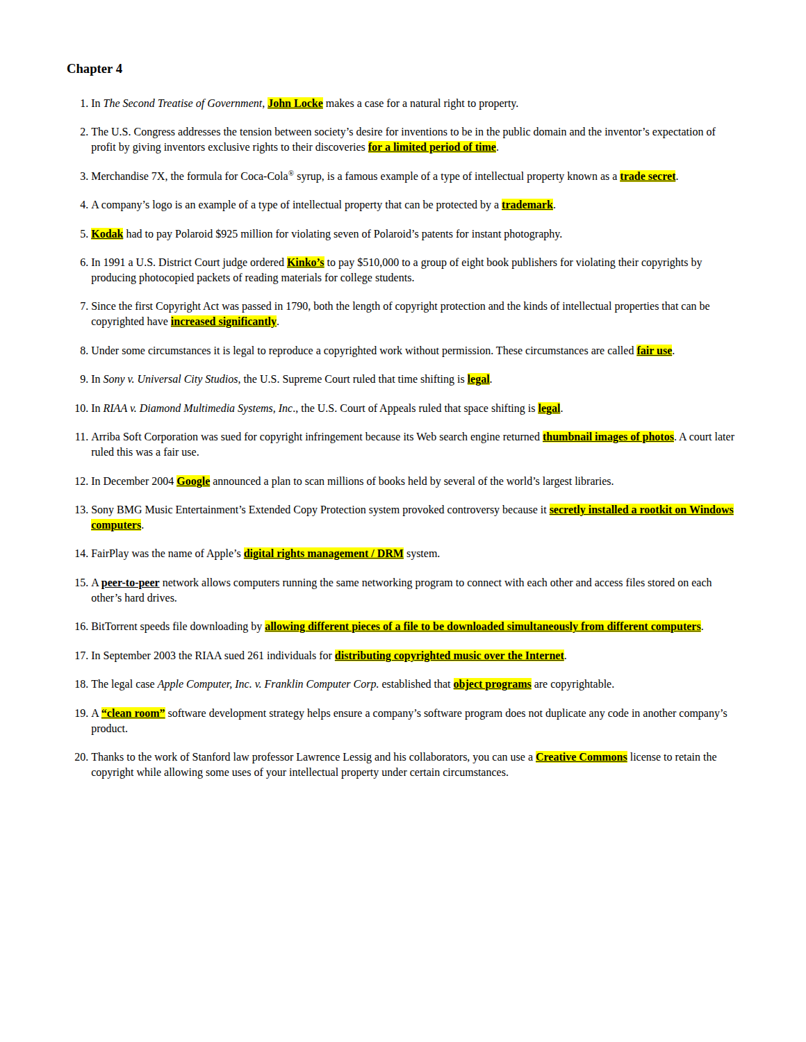Chapter 4
In The Second Treatise of Government, John Locke makes a case for a natural right to property.
The U.S. Congress addresses the tension between society’s desire for inventions to be in the public domain and the inventor’s expectation of profit by giving inventors exclusive rights to their discoveries for a limited period of time.
Merchandise 7X, the formula for Coca-Cola® syrup, is a famous example of a type of intellectual property known as a trade secret.
A company’s logo is an example of a type of intellectual property that can be protected by a trademark.
Kodak had to pay Polaroid $925 million for violating seven of Polaroid’s patents for instant photography.
In 1991 a U.S. District Court judge ordered Kinko’s to pay $510,000 to a group of eight book publishers for violating their copyrights by producing photocopied packets of reading materials for college students.
Since the first Copyright Act was passed in 1790, both the length of copyright protection and the kinds of intellectual properties that can be copyrighted have increased significantly.
Under some circumstances it is legal to reproduce a copyrighted work without permission. These circumstances are called fair use.
In Sony v. Universal City Studios, the U.S. Supreme Court ruled that time shifting is legal.
In RIAA v. Diamond Multimedia Systems, Inc., the U.S. Court of Appeals ruled that space shifting is legal.
Arriba Soft Corporation was sued for copyright infringement because its Web search engine returned thumbnail images of photos. A court later ruled this was a fair use.
In December 2004 Google announced a plan to scan millions of books held by several of the world’s largest libraries.
Sony BMG Music Entertainment’s Extended Copy Protection system provoked controversy because it secretly installed a rootkit on Windows computers.
FairPlay was the name of Apple’s digital rights management / DRM system.
A peer-to-peer network allows computers running the same networking program to connect with each other and access files stored on each other’s hard drives.
BitTorrent speeds file downloading by allowing different pieces of a file to be downloaded simultaneously from different computers.
In September 2003 the RIAA sued 261 individuals for distributing copyrighted music over the Internet.
The legal case Apple Computer, Inc. v. Franklin Computer Corp. established that object programs are copyrightable.
A “clean room” software development strategy helps ensure a company’s software program does not duplicate any code in another company’s product.
Thanks to the work of Stanford law professor Lawrence Lessig and his collaborators, you can use a Creative Commons license to retain the copyright while allowing some uses of your intellectual property under certain circumstances.